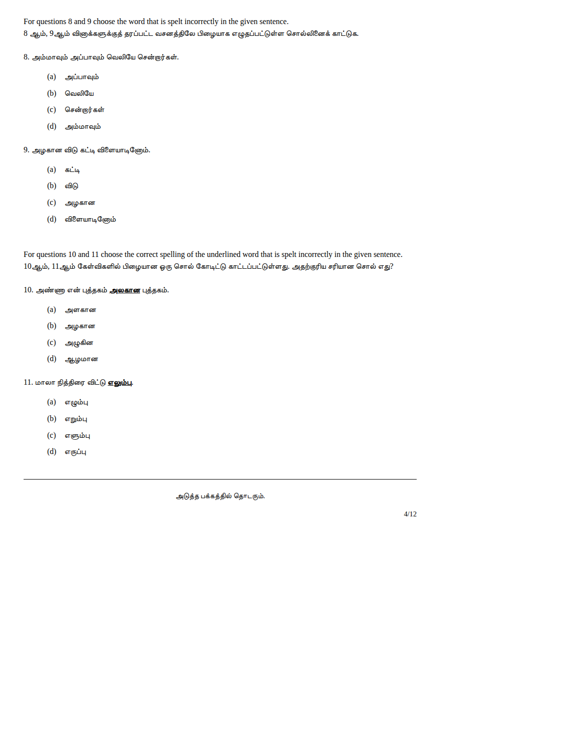For questions 8 and 9 choose the word that is spelt incorrectly in the given sentence.
8 ஆம், 9ஆம் வினாக்களுக்குத் தரப்பட்ட வசனத்திலே பிழையாக எழுதப்பட்டுள்ள சொல்லினைக் காட்டுக.
8. அம்மாவும் அப்பாவும் வெலியே சென்றார்கள்.
(a) அப்பாவும்
(b) வெலியே
(c) சென்றார்கள்
(d) அம்மாவும்
9. அழகான விடு கட்டி விளையாடினோம்.
(a) கட்டி
(b) விடு
(c) அழகான
(d) விளையாடினோம்
For questions 10 and 11 choose the correct spelling of the underlined word that is spelt incorrectly in the given sentence.
10ஆம், 11ஆம் கேள்விகளில் பிழையான ஒரு சொல் கோடிட்டு காட்டப்பட்டுள்ளது. அதற்குரிய சரியான சொல் எது?
10. அண்ணா என் புத்தகம் அலகான புத்தகம்.
(a) அளகான
(b) அழகான
(c) அழுகின
(d) ஆழமான
11. மாலா நித்திரை விட்டு எலும்பு.
(a) எழும்பு
(b) எறும்பு
(c) எளும்பு
(d) எருப்பு
அடுத்த பக்கத்தில் தொடரும்.
4/12